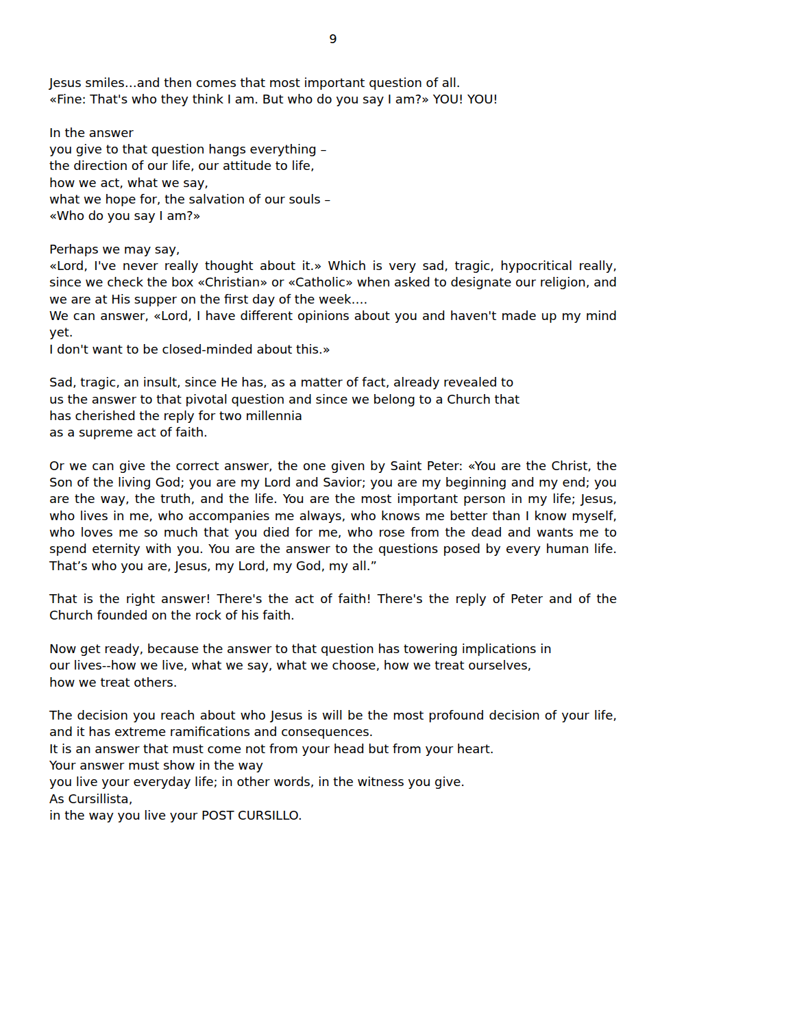9
Jesus smiles…and then comes that most important question of all.
«Fine: That's who they think I am. But who do you say I am?» YOU! YOU!
In the answer
you give to that question hangs everything –
the direction of our life, our attitude to life,
how we act, what we say,
what we hope for, the salvation of our souls –
«Who do you say I am?»
Perhaps we may say,
«Lord, I've never really thought about it.» Which is very sad, tragic, hypocritical really, since we check the box «Christian» or «Catholic» when asked to designate our religion, and we are at His supper on the first day of the week….
We can answer, «Lord, I have different opinions about you and haven't made up my mind yet.
I don't want to be closed-minded about this.»
Sad, tragic, an insult, since He has, as a matter of fact, already revealed to
us the answer to that pivotal question and since we belong to a Church that
has cherished the reply for two millennia
as a supreme act of faith.
Or we can give the correct answer, the one given by Saint Peter: «You are the Christ, the Son of the living God; you are my Lord and Savior; you are my beginning and my end; you are the way, the truth, and the life. You are the most important person in my life; Jesus, who lives in me, who accompanies me always, who knows me better than I know myself, who loves me so much that you died for me, who rose from the dead and wants me to spend eternity with you. You are the answer to the questions posed by every human life. That’s who you are, Jesus, my Lord, my God, my all.”
That is the right answer! There's the act of faith! There's the reply of Peter and of the Church founded on the rock of his faith.
Now get ready, because the answer to that question has towering implications in
our lives--how we live, what we say, what we choose, how we treat ourselves,
how we treat others.
The decision you reach about who Jesus is will be the most profound decision of your life, and it has extreme ramifications and consequences.
It is an answer that must come not from your head but from your heart.
Your answer must show in the way
you live your everyday life; in other words, in the witness you give.
As Cursillista,
in the way you live your POST CURSILLO.